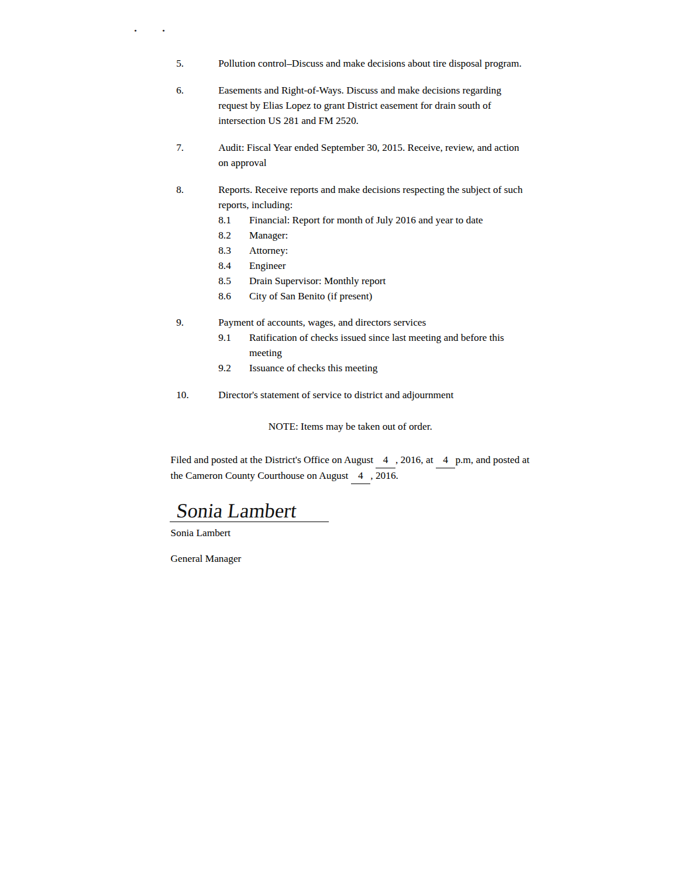• •
5. Pollution control–Discuss and make decisions about tire disposal program.
6. Easements and Right-of-Ways. Discuss and make decisions regarding request by Elias Lopez to grant District easement for drain south of intersection US 281 and FM 2520.
7. Audit: Fiscal Year ended September 30, 2015. Receive, review, and action on approval
8. Reports. Receive reports and make decisions respecting the subject of such reports, including:
8.1 Financial: Report for month of July 2016 and year to date
8.2 Manager:
8.3 Attorney:
8.4 Engineer
8.5 Drain Supervisor: Monthly report
8.6 City of San Benito (if present)
9. Payment of accounts, wages, and directors services
9.1 Ratification of checks issued since last meeting and before this meeting
9.2 Issuance of checks this meeting
10. Director's statement of service to district and adjournment
NOTE: Items may be taken out of order.
Filed and posted at the District's Office on August 4, 2016, at 4p.m, and posted at the Cameron County Courthouse on August 4, 2016.
Sonia Lambert
Sonia Lambert
General Manager